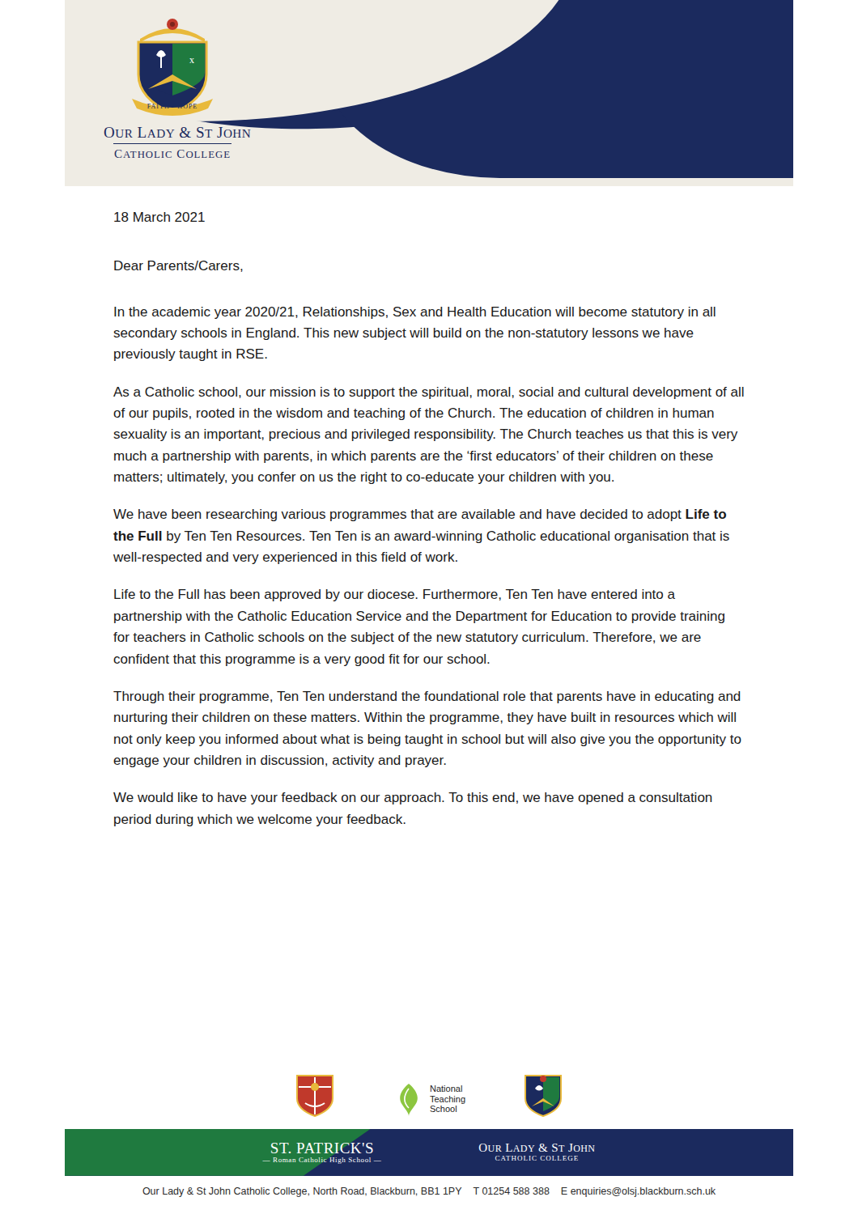ₓ FAITH · HOPE
OUR LADY & ST JOHN
CATHOLIC COLLEGE
18 March 2021
Dear Parents/Carers,
In the academic year 2020/21, Relationships, Sex and Health Education will become statutory in all secondary schools in England. This new subject will build on the non-statutory lessons we have previously taught in RSE.
As a Catholic school, our mission is to support the spiritual, moral, social and cultural development of all of our pupils, rooted in the wisdom and teaching of the Church. The education of children in human sexuality is an important, precious and privileged responsibility. The Church teaches us that this is very much a partnership with parents, in which parents are the ‘first educators’ of their children on these matters; ultimately, you confer on us the right to co-educate your children with you.
We have been researching various programmes that are available and have decided to adopt Life to the Full by Ten Ten Resources. Ten Ten is an award-winning Catholic educational organisation that is well-respected and very experienced in this field of work.
Life to the Full has been approved by our diocese. Furthermore, Ten Ten have entered into a partnership with the Catholic Education Service and the Department for Education to provide training for teachers in Catholic schools on the subject of the new statutory curriculum. Therefore, we are confident that this programme is a very good fit for our school.
Through their programme, Ten Ten understand the foundational role that parents have in educating and nurturing their children on these matters. Within the programme, they have built in resources which will not only keep you informed about what is being taught in school but will also give you the opportunity to engage your children in discussion, activity and prayer.
We would like to have your feedback on our approach. To this end, we have opened a consultation period during which we welcome your feedback.
National
Teaching
School
ST. PATRICK'S — Roman Catholic High School —
OUR LADY & ST JOHN CATHOLIC COLLEGE
Our Lady & St John Catholic College, North Road, Blackburn, BB1 1PY T 01254 588 388 E enquiries@olsj.blackburn.sch.uk